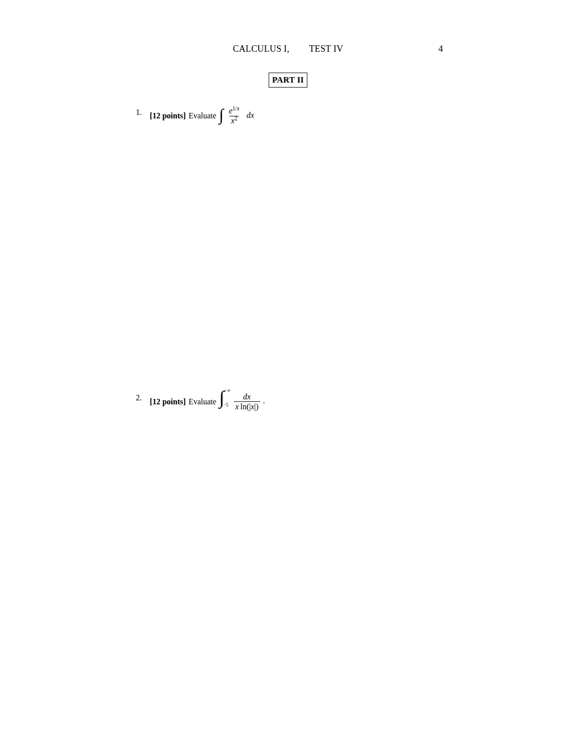CALCULUS I, TEST IV
4
PART II
1.
[12 points] Evaluate ∫ e 1/x x 2 dx
2.
[12 points] Evaluate ∫ −e −5 dx x ln(|x|) .